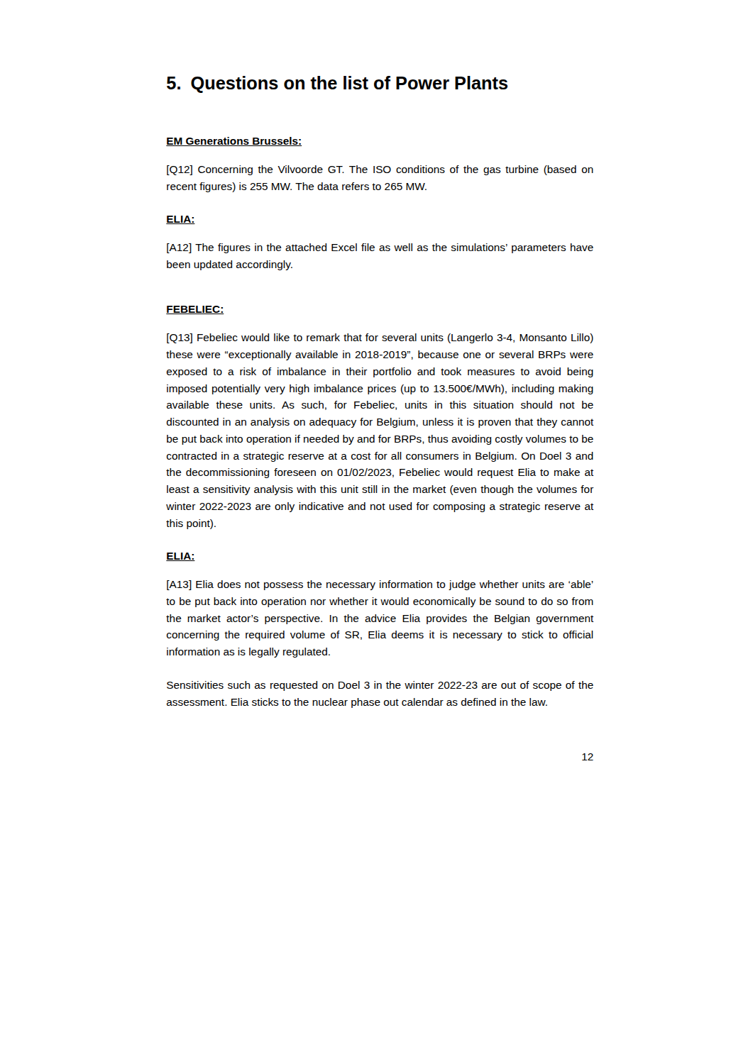5. Questions on the list of Power Plants
EM Generations Brussels:
[Q12] Concerning the Vilvoorde GT. The ISO conditions of the gas turbine (based on recent figures) is 255 MW. The data refers to 265 MW.
ELIA:
[A12] The figures in the attached Excel file as well as the simulations’ parameters have been updated accordingly.
FEBELIEC:
[Q13] Febeliec would like to remark that for several units (Langerlo 3-4, Monsanto Lillo) these were “exceptionally available in 2018-2019”, because one or several BRPs were exposed to a risk of imbalance in their portfolio and took measures to avoid being imposed potentially very high imbalance prices (up to 13.500€/MWh), including making available these units. As such, for Febeliec, units in this situation should not be discounted in an analysis on adequacy for Belgium, unless it is proven that they cannot be put back into operation if needed by and for BRPs, thus avoiding costly volumes to be contracted in a strategic reserve at a cost for all consumers in Belgium. On Doel 3 and the decommissioning foreseen on 01/02/2023, Febeliec would request Elia to make at least a sensitivity analysis with this unit still in the market (even though the volumes for winter 2022-2023 are only indicative and not used for composing a strategic reserve at this point).
ELIA:
[A13] Elia does not possess the necessary information to judge whether units are ‘able’ to be put back into operation nor whether it would economically be sound to do so from the market actor’s perspective. In the advice Elia provides the Belgian government concerning the required volume of SR, Elia deems it is necessary to stick to official information as is legally regulated.
Sensitivities such as requested on Doel 3 in the winter 2022-23 are out of scope of the assessment. Elia sticks to the nuclear phase out calendar as defined in the law.
12